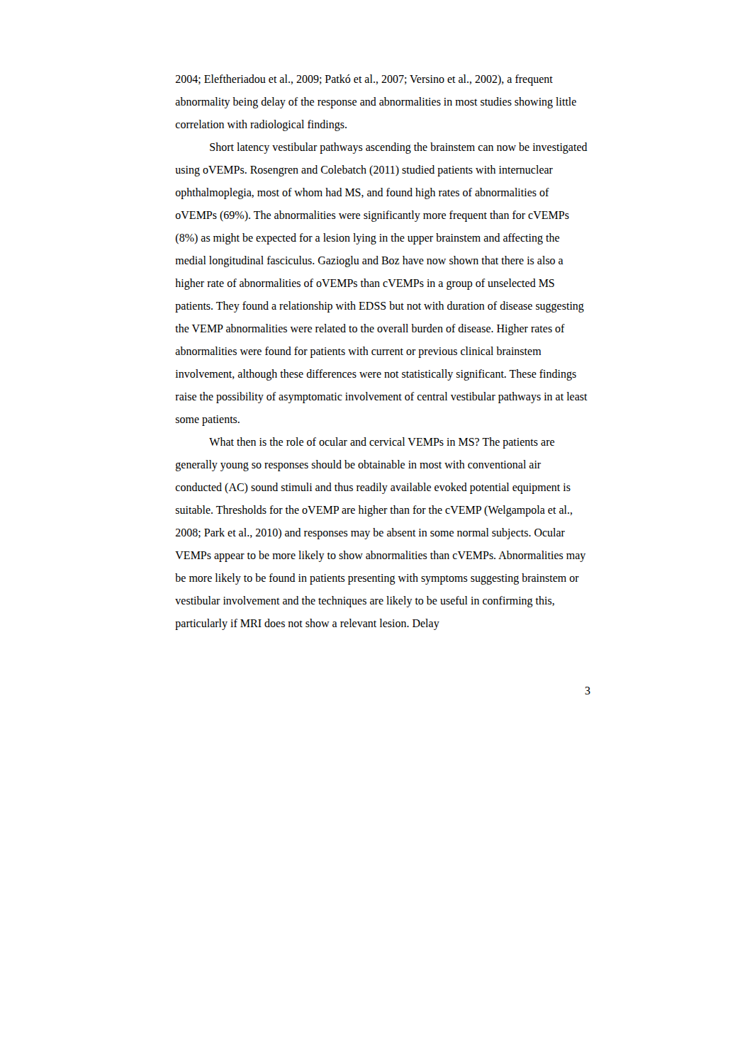2004; Eleftheriadou et al., 2009; Patkó et al., 2007; Versino et al., 2002), a frequent abnormality being delay of the response and abnormalities in most studies showing little correlation with radiological findings.
Short latency vestibular pathways ascending the brainstem can now be investigated using oVEMPs. Rosengren and Colebatch (2011) studied patients with internuclear ophthalmoplegia, most of whom had MS, and found high rates of abnormalities of oVEMPs (69%). The abnormalities were significantly more frequent than for cVEMPs (8%) as might be expected for a lesion lying in the upper brainstem and affecting the medial longitudinal fasciculus. Gazioglu and Boz have now shown that there is also a higher rate of abnormalities of oVEMPs than cVEMPs in a group of unselected MS patients. They found a relationship with EDSS but not with duration of disease suggesting the VEMP abnormalities were related to the overall burden of disease. Higher rates of abnormalities were found for patients with current or previous clinical brainstem involvement, although these differences were not statistically significant. These findings raise the possibility of asymptomatic involvement of central vestibular pathways in at least some patients.
What then is the role of ocular and cervical VEMPs in MS? The patients are generally young so responses should be obtainable in most with conventional air conducted (AC) sound stimuli and thus readily available evoked potential equipment is suitable. Thresholds for the oVEMP are higher than for the cVEMP (Welgampola et al., 2008; Park et al., 2010) and responses may be absent in some normal subjects. Ocular VEMPs appear to be more likely to show abnormalities than cVEMPs. Abnormalities may be more likely to be found in patients presenting with symptoms suggesting brainstem or vestibular involvement and the techniques are likely to be useful in confirming this, particularly if MRI does not show a relevant lesion. Delay
3